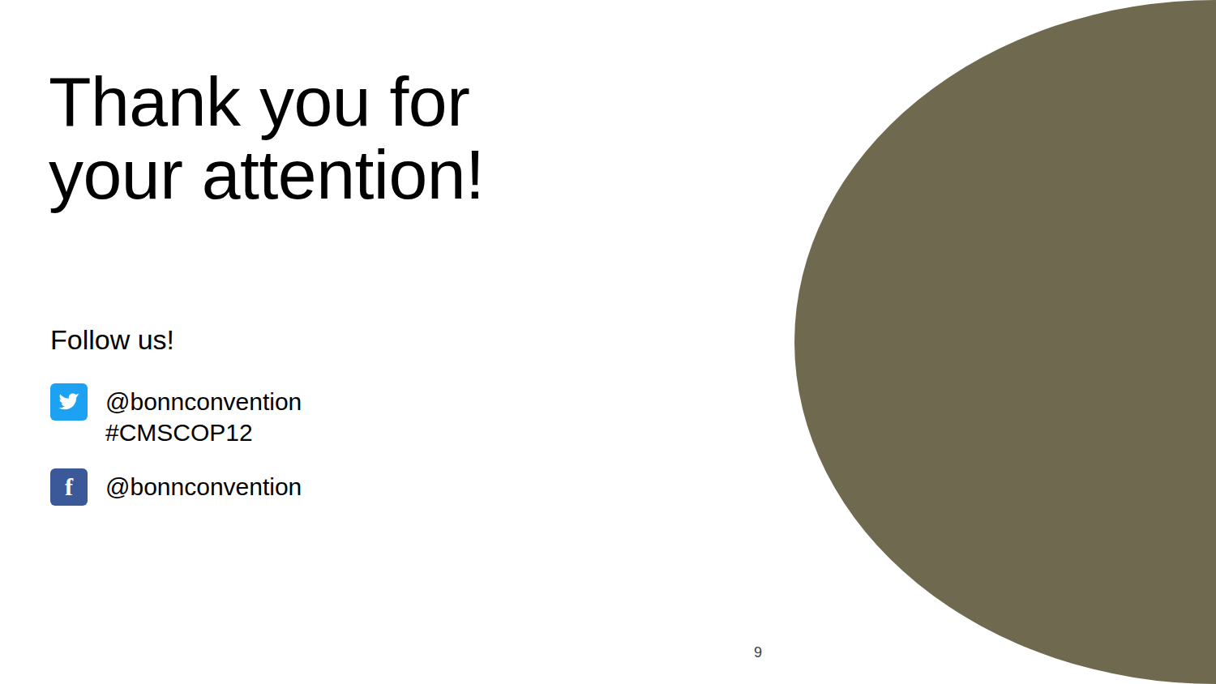Thank you for your attention!
Follow us!
@bonnconvention#CMSCOP12
f @bonnconvention
© Commonwealth of Australia
9